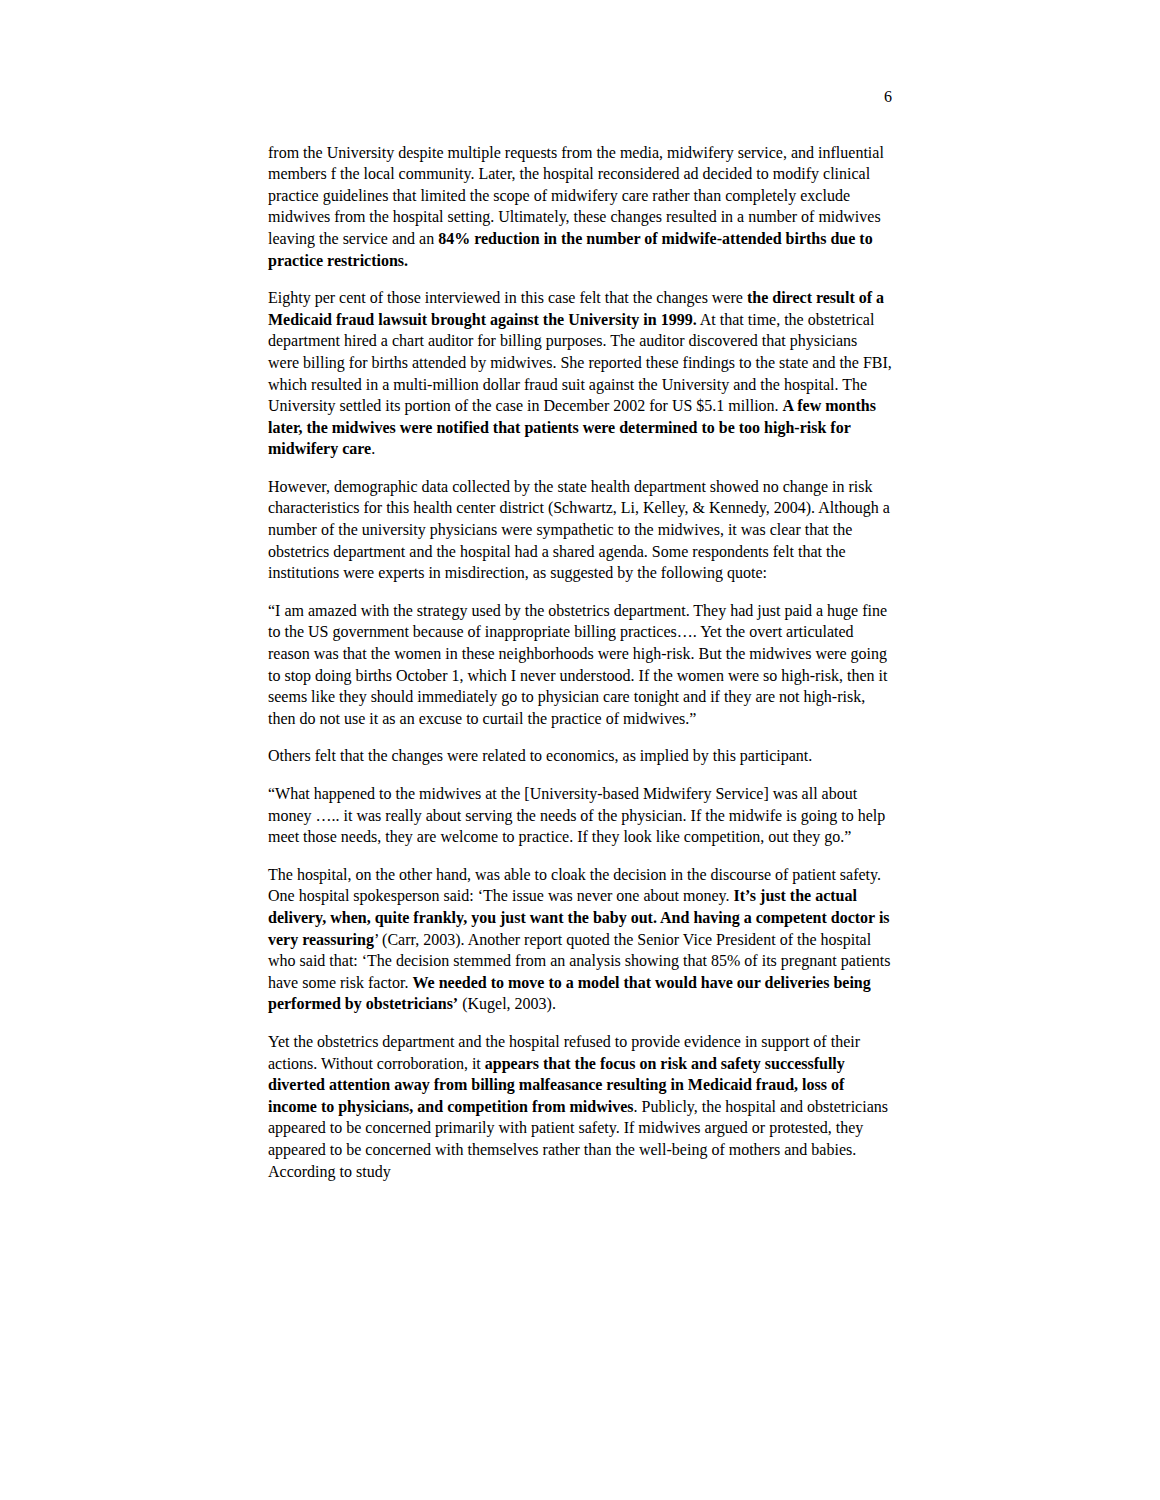6
from the University despite multiple requests from the media, midwifery service, and influential members f the local community. Later, the hospital reconsidered ad decided to modify clinical practice guidelines that limited the scope of midwifery care rather than completely exclude midwives from the hospital setting. Ultimately, these changes resulted in a number of midwives leaving the service and an 84% reduction in the number of midwife-attended births due to practice restrictions.
Eighty per cent of those interviewed in this case felt that the changes were the direct result of a Medicaid fraud lawsuit brought against the University in 1999. At that time, the obstetrical department hired a chart auditor for billing purposes. The auditor discovered that physicians were billing for births attended by midwives. She reported these findings to the state and the FBI, which resulted in a multi-million dollar fraud suit against the University and the hospital. The University settled its portion of the case in December 2002 for US $5.1 million. A few months later, the midwives were notified that patients were determined to be too high-risk for midwifery care.
However, demographic data collected by the state health department showed no change in risk characteristics for this health center district (Schwartz, Li, Kelley, & Kennedy, 2004). Although a number of the university physicians were sympathetic to the midwives, it was clear that the obstetrics department and the hospital had a shared agenda. Some respondents felt that the institutions were experts in misdirection, as suggested by the following quote:
“I am amazed with the strategy used by the obstetrics department. They had just paid a huge fine to the US government because of inappropriate billing practices…. Yet the overt articulated reason was that the women in these neighborhoods were high-risk. But the midwives were going to stop doing births October 1, which I never understood. If the women were so high-risk, then it seems like they should immediately go to physician care tonight and if they are not high-risk, then do not use it as an excuse to curtail the practice of midwives.”
Others felt that the changes were related to economics, as implied by this participant.
“What happened to the midwives at the [University-based Midwifery Service] was all about money ….. it was really about serving the needs of the physician. If the midwife is going to help meet those needs, they are welcome to practice. If they look like competition, out they go.”
The hospital, on the other hand, was able to cloak the decision in the discourse of patient safety. One hospital spokesperson said: ‘The issue was never one about money. It’s just the actual delivery, when, quite frankly, you just want the baby out. And having a competent doctor is very reassuring’ (Carr, 2003). Another report quoted the Senior Vice President of the hospital who said that: ‘The decision stemmed from an analysis showing that 85% of its pregnant patients have some risk factor. We needed to move to a model that would have our deliveries being performed by obstetricians’ (Kugel, 2003).
Yet the obstetrics department and the hospital refused to provide evidence in support of their actions. Without corroboration, it appears that the focus on risk and safety successfully diverted attention away from billing malfeasance resulting in Medicaid fraud, loss of income to physicians, and competition from midwives. Publicly, the hospital and obstetricians appeared to be concerned primarily with patient safety. If midwives argued or protested, they appeared to be concerned with themselves rather than the well-being of mothers and babies. According to study